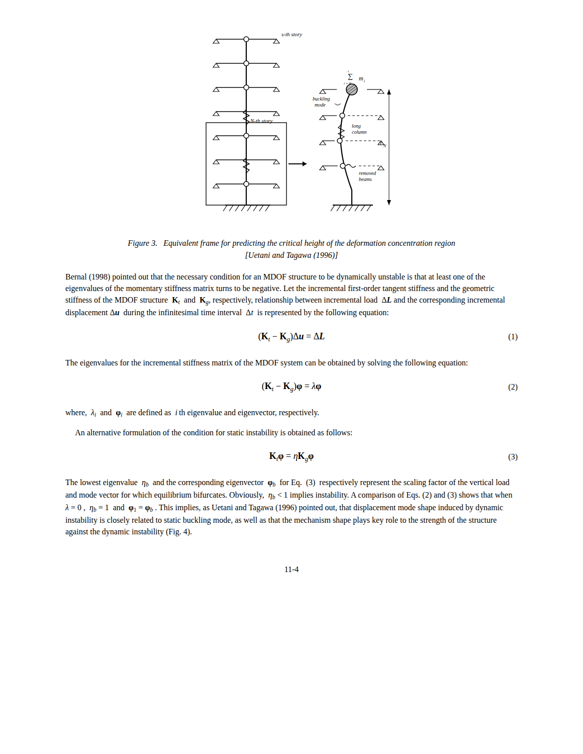s-th story N-th story m i ∑ i = N t buckling mode long column removed beams r N
Figure 3. Equivalent frame for predicting the critical height of the deformation concentration region
[Uetani and Tagawa (1996)]
Bernal (1998) pointed out that the necessary condition for an MDOF structure to be dynamically unstable is that at least one of the eigenvalues of the momentary stiffness matrix turns to be negative. Let the incremental first-order tangent stiffness and the geometric stiffness of the MDOF structure Kt and Kg, respectively, relationship between incremental load ΔL and the corresponding incremental displacement Δu during the infinitesimal time interval Δt is represented by the following equation:
(Kt − Kg)Δu = ΔL (1)
The eigenvalues for the incremental stiffness matrix of the MDOF system can be obtained by solving the following equation:
(Kt − Kg)φ = λφ (2)
where, λi and φi are defined as i th eigenvalue and eigenvector, respectively.
An alternative formulation of the condition for static instability is obtained as follows:
Ktφ = ηKgφ (3)
The lowest eigenvalue ηb and the corresponding eigenvector φb for Eq. (3) respectively represent the scaling factor of the vertical load and mode vector for which equilibrium bifurcates. Obviously, ηb < 1 implies instability. A comparison of Eqs. (2) and (3) shows that when λ = 0 , ηb = 1 and φ1 = φb . This implies, as Uetani and Tagawa (1996) pointed out, that displacement mode shape induced by dynamic instability is closely related to static buckling mode, as well as that the mechanism shape plays key role to the strength of the structure against the dynamic instability (Fig. 4).
11-4